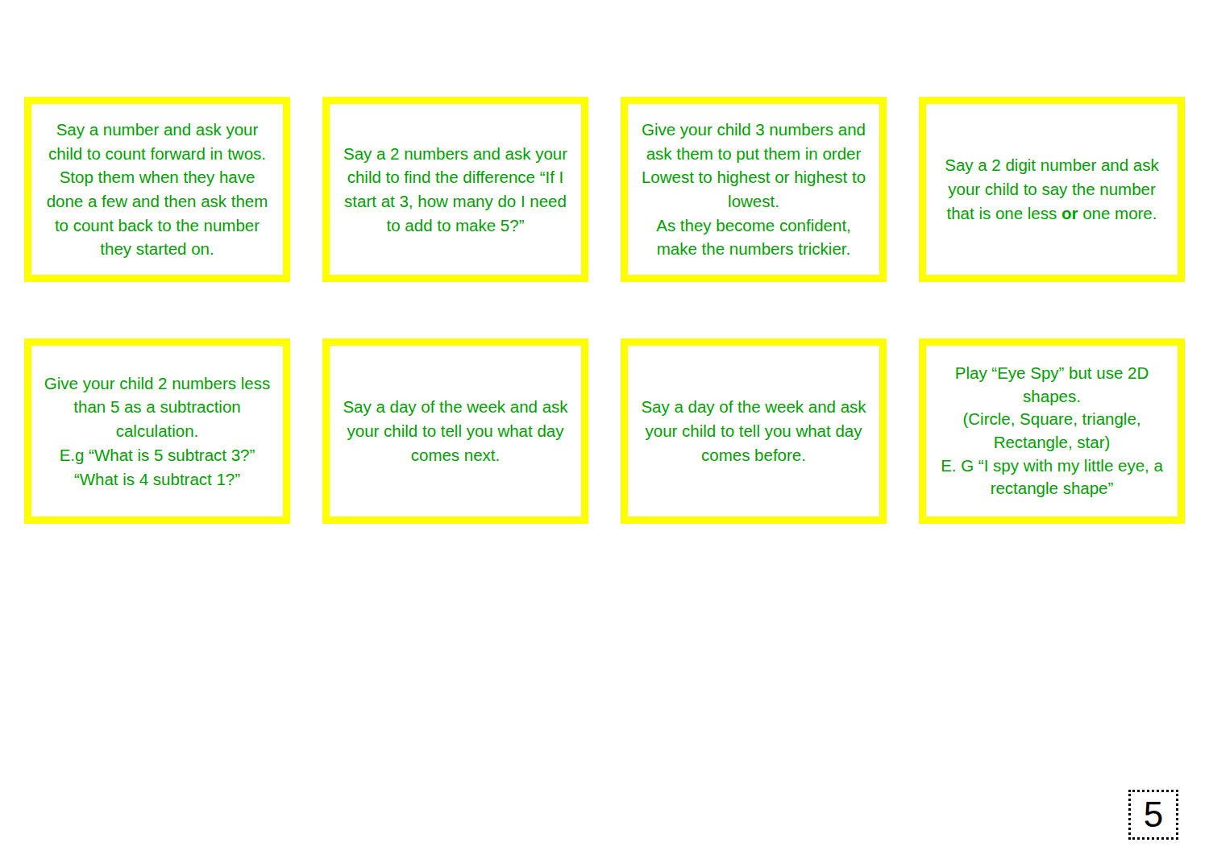Say a number and ask your child to count forward in twos. Stop them when they have done a few and then ask them to count back to the number they started on.
Say a 2 numbers and ask your child to find the difference “If I start at 3, how many do I need to add to make 5?”
Give your child 3 numbers and ask them to put them in order Lowest to highest or highest to lowest.
As they become confident, make the numbers trickier.
Say a 2 digit number and ask your child to say the number that is one less or one more.
Give your child 2 numbers less than 5 as a subtraction calculation.
E.g “What is 5 subtract 3?”
“What is 4 subtract 1?”
Say a day of the week and ask your child to tell you what day comes next.
Say a day of the week and ask your child to tell you what day comes before.
Play “Eye Spy” but use 2D shapes.
(Circle, Square, triangle, Rectangle, star)
E. G “I spy with my little eye, a rectangle shape”
5